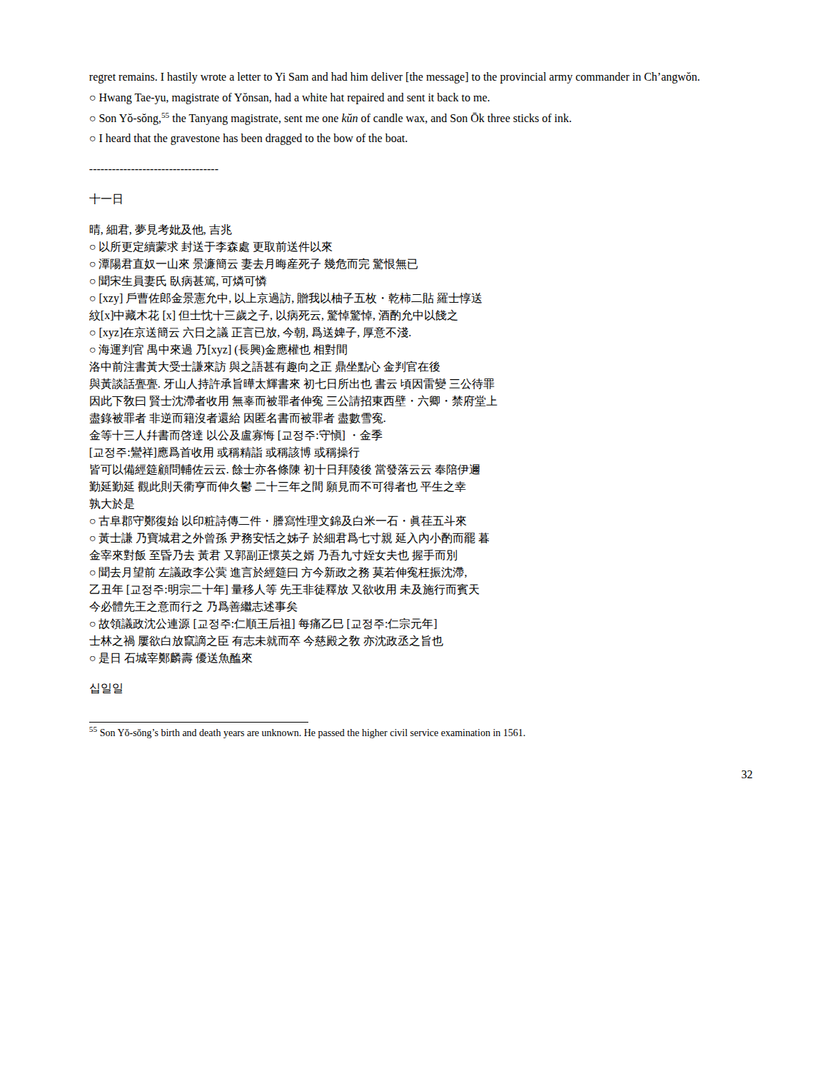regret remains. I hastily wrote a letter to Yi Sam and had him deliver [the message] to the provincial army commander in Ch’angwŏn.
○ Hwang Tae-yu, magistrate of Yŏnsan, had a white hat repaired and sent it back to me.
○ Son Yŏ-sŏng,55 the Tanyang magistrate, sent me one kŭn of candle wax, and Son Ōk three sticks of ink.
○ I heard that the gravestone has been dragged to the bow of the boat.
----------------------------------
十一日
晴, 細君, 夢見考妣及他, 吉兆
○ 以所更定續蒙求 封送于李森處 更取前送件以來
○ 潭陽君直奴一山來 景濂簡云 妻去月晦産死子 幾危而完 驚恨無已
○ 聞宋生員妻氏 臥病甚篤, 可燐可憐
○ [xzy] 戶曹佐郎金景憲允中, 以上京過訪, 贈我以柚子五枚・乾柿二貼 羅士惇送
紋[x]中藏木花 [x] 但士忱十三歲之子, 以病死云, 驚悼驚悼, 酒酌允中以餞之
○ [xyz]在京送簡云 六日之議 正言已放, 今朝, 爲送婢子, 厚意不淺.
○ 海運判官 禺中來過 乃[xyz] (長興)金應權也 相對間
洛中前注書黃大受士謙來訪 與之語甚有趣向之正 鼎坐點心 金判官在後
與黃談話亹亹. 牙山人持許承旨曄太輝書來 初七日所出也 書云 頃因雷變 三公待罪
因此下敎曰 賢士沈滯者收用 無辜而被罪者伸寃 三公請招東西壁・六卿・禁府堂上
盡錄被罪者 非逆而籍沒者還給 因匿名書而被罪者 盡數雪寃.
金等十三人幷書而啓達 以公及盧寡悔 [교정주:守愼] ・金季
[교정주:鸞祥]應爲首收用 或稱精詣 或稱該博 或稱操行
皆可以備經筵顧問輔佐云云. 餘士亦各條陳 初十日拜陵後 當發落云云 奉陪伊邇
勤延勤延 觀此則天衢亨而伸久鬱 二十三年之間 願見而不可得者也 平生之幸
孰大於是
○ 古阜郡守鄭復始 以印粧詩傳二件・謄寫性理文錦及白米一石・眞荏五斗來
○ 黃士謙 乃寶城君之外曾孫 尹務安恬之姊子 於細君爲七寸親 延入內小酌而罷 暮
金宰來對飯 至昏乃去 黃君 又郭副正懷英之婿 乃吾九寸姪女夫也 握手而別
○ 聞去月望前 左議政李公蓂 進言於經筵曰 方今新政之務 莫若伸寃枉振沈滯,
乙丑年 [교정주:明宗二十年] 量移人等 先王非徒釋放 又欲收用 未及施行而賓天
今必體先王之意而行之 乃爲善繼志述事矣
○ 故領議政沈公連源 [교정주:仁順王后祖] 每痛乙巳 [교정주:仁宗元年]
士林之禍 屢欲白放竄謫之臣 有志未就而卒 今慈殿之敎 亦沈政丞之旨也
○ 是日 石城宰鄭麟壽 優送魚醢來
십일일
55 Son Yŏ-sŏng’s birth and death years are unknown. He passed the higher civil service examination in 1561.
32